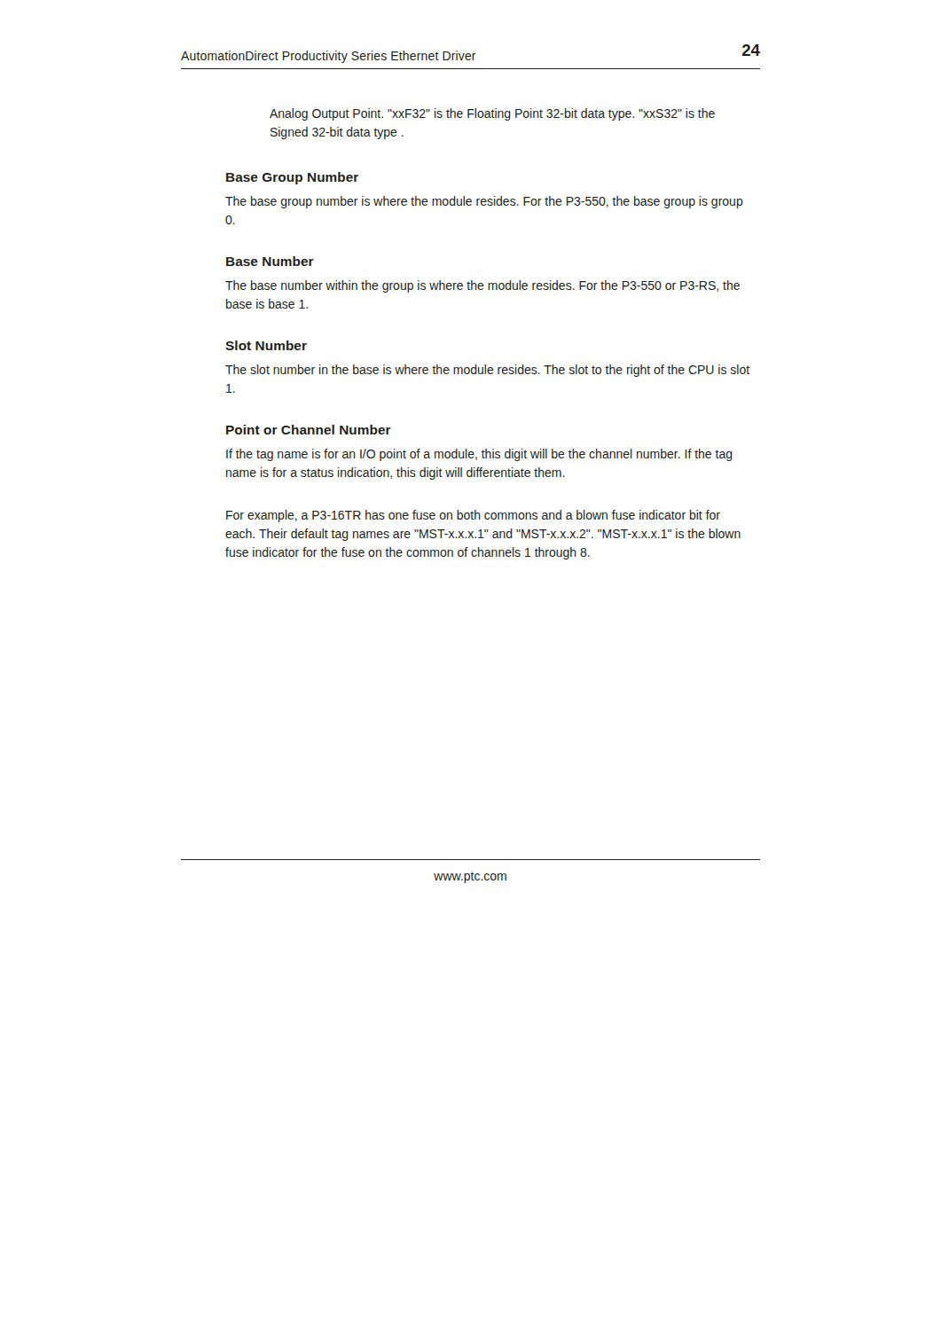AutomationDirect Productivity Series Ethernet Driver
24
Analog Output Point. "xxF32" is the Floating Point 32-bit data type. "xxS32" is the Signed 32-bit data type .
Base Group Number
The base group number is where the module resides. For the P3-550, the base group is group 0.
Base Number
The base number within the group is where the module resides. For the P3-550 or P3-RS, the base is base 1.
Slot Number
The slot number in the base is where the module resides. The slot to the right of the CPU is slot 1.
Point or Channel Number
If the tag name is for an I/O point of a module, this digit will be the channel number. If the tag name is for a status indication, this digit will differentiate them.
For example, a P3-16TR has one fuse on both commons and a blown fuse indicator bit for each. Their default tag names are "MST-x.x.x.1" and "MST-x.x.x.2". "MST-x.x.x.1" is the blown fuse indicator for the fuse on the common of channels 1 through 8.
www.ptc.com